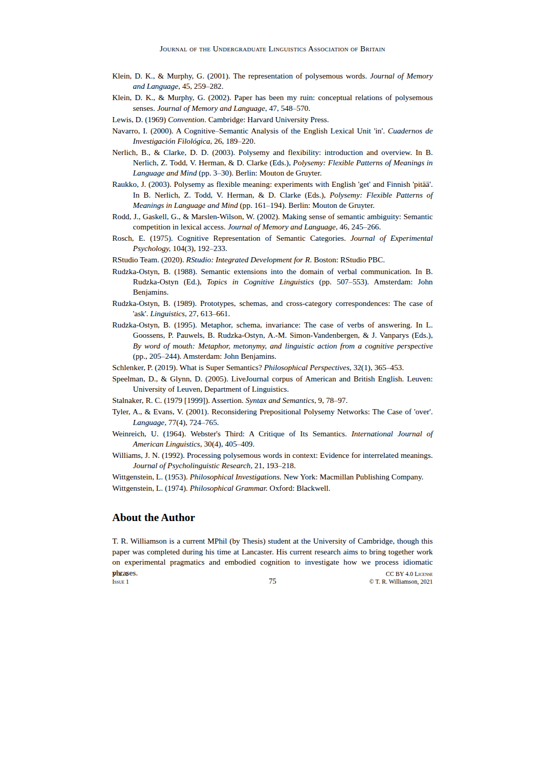Journal of the Undergraduate Linguistics Association of Britain
Klein, D. K., & Murphy, G. (2001). The representation of polysemous words. Journal of Memory and Language, 45, 259–282.
Klein, D. K., & Murphy, G. (2002). Paper has been my ruin: conceptual relations of polysemous senses. Journal of Memory and Language, 47, 548–570.
Lewis, D. (1969) Convention. Cambridge: Harvard University Press.
Navarro, I. (2000). A Cognitive–Semantic Analysis of the English Lexical Unit 'in'. Cuadernos de Investigación Filológica, 26, 189–220.
Nerlich, B., & Clarke, D. D. (2003). Polysemy and flexibility: introduction and overview. In B. Nerlich, Z. Todd, V. Herman, & D. Clarke (Eds.), Polysemy: Flexible Patterns of Meanings in Language and Mind (pp. 3–30). Berlin: Mouton de Gruyter.
Raukko, J. (2003). Polysemy as flexible meaning: experiments with English 'get' and Finnish 'pitää'. In B. Nerlich, Z. Todd, V. Herman, & D. Clarke (Eds.), Polysemy: Flexible Patterns of Meanings in Language and Mind (pp. 161–194). Berlin: Mouton de Gruyter.
Rodd, J., Gaskell, G., & Marslen-Wilson, W. (2002). Making sense of semantic ambiguity: Semantic competition in lexical access. Journal of Memory and Language, 46, 245–266.
Rosch, E. (1975). Cognitive Representation of Semantic Categories. Journal of Experimental Psychology, 104(3), 192–233.
RStudio Team. (2020). RStudio: Integrated Development for R. Boston: RStudio PBC.
Rudzka-Ostyn, B. (1988). Semantic extensions into the domain of verbal communication. In B. Rudzka-Ostyn (Ed.), Topics in Cognitive Linguistics (pp. 507–553). Amsterdam: John Benjamins.
Rudzka-Ostyn, B. (1989). Prototypes, schemas, and cross-category correspondences: The case of 'ask'. Linguistics, 27, 613–661.
Rudzka-Ostyn, B. (1995). Metaphor, schema, invariance: The case of verbs of answering. In L. Goossens, P. Pauwels, B. Rudzka-Ostyn, A.-M. Simon-Vandenbergen, & J. Vanparys (Eds.), By word of mouth: Metaphor, metonymy, and linguistic action from a cognitive perspective (pp., 205–244). Amsterdam: John Benjamins.
Schlenker, P. (2019). What is Super Semantics? Philosophical Perspectives, 32(1), 365–453.
Speelman, D., & Glynn, D. (2005). LiveJournal corpus of American and British English. Leuven: University of Leuven, Department of Linguistics.
Stalnaker, R. C. (1979 [1999]). Assertion. Syntax and Semantics, 9, 78–97.
Tyler, A., & Evans, V. (2001). Reconsidering Prepositional Polysemy Networks: The Case of 'over'. Language, 77(4), 724–765.
Weinreich, U. (1964). Webster's Third: A Critique of Its Semantics. International Journal of American Linguistics, 30(4), 405–409.
Williams, J. N. (1992). Processing polysemous words in context: Evidence for interrelated meanings. Journal of Psycholinguistic Research, 21, 193–218.
Wittgenstein, L. (1953). Philosophical Investigations. New York: Macmillan Publishing Company.
Wittgenstein, L. (1974). Philosophical Grammar. Oxford: Blackwell.
About the Author
T. R. Williamson is a current MPhil (by Thesis) student at the University of Cambridge, though this paper was completed during his time at Lancaster. His current research aims to bring together work on experimental pragmatics and embodied cognition to investigate how we process idiomatic phrases.
Vol. 1
Issue 1
75
CC BY 4.0 License
© T. R. Williamson, 2021